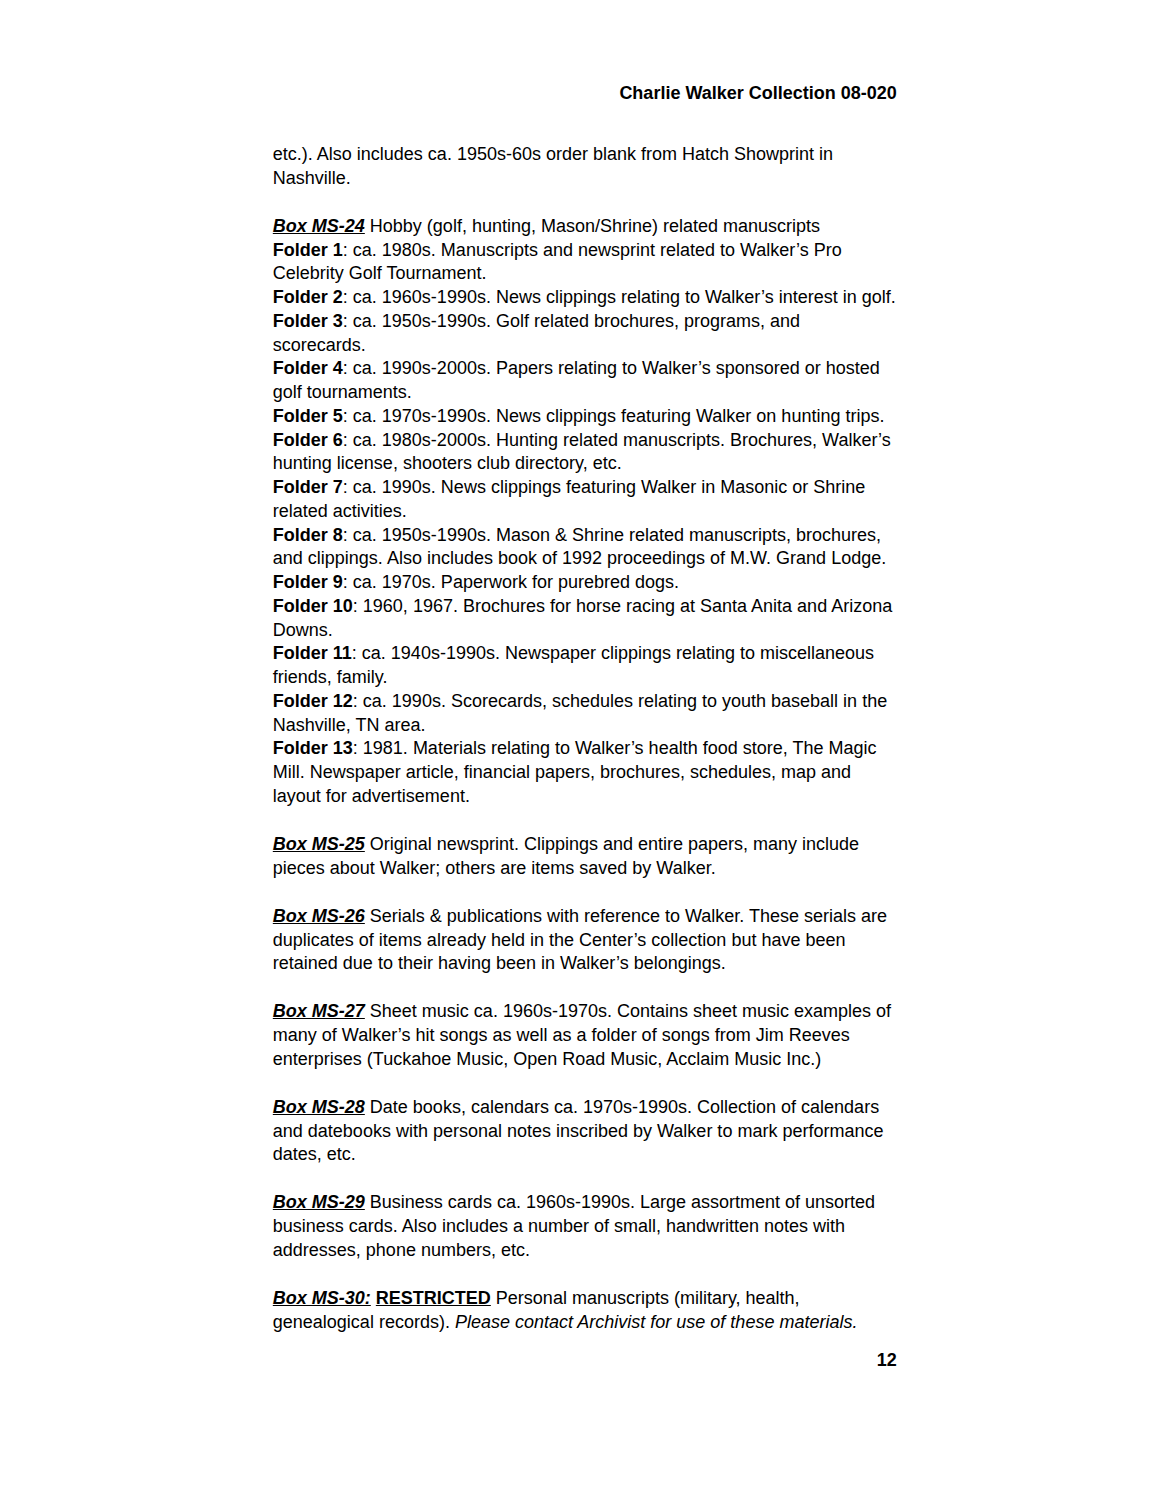Charlie Walker Collection 08-020
etc.). Also includes ca. 1950s-60s order blank from Hatch Showprint in Nashville.
Box MS-24 Hobby (golf, hunting, Mason/Shrine) related manuscripts
Folder 1: ca. 1980s. Manuscripts and newsprint related to Walker’s Pro Celebrity Golf Tournament.
Folder 2: ca. 1960s-1990s. News clippings relating to Walker’s interest in golf.
Folder 3: ca. 1950s-1990s. Golf related brochures, programs, and scorecards.
Folder 4: ca. 1990s-2000s. Papers relating to Walker’s sponsored or hosted golf tournaments.
Folder 5: ca. 1970s-1990s. News clippings featuring Walker on hunting trips.
Folder 6: ca. 1980s-2000s. Hunting related manuscripts. Brochures, Walker’s hunting license, shooters club directory, etc.
Folder 7: ca. 1990s. News clippings featuring Walker in Masonic or Shrine related activities.
Folder 8: ca. 1950s-1990s. Mason & Shrine related manuscripts, brochures, and clippings. Also includes book of 1992 proceedings of M.W. Grand Lodge.
Folder 9: ca. 1970s. Paperwork for purebred dogs.
Folder 10: 1960, 1967. Brochures for horse racing at Santa Anita and Arizona Downs.
Folder 11: ca. 1940s-1990s. Newspaper clippings relating to miscellaneous friends, family.
Folder 12: ca. 1990s. Scorecards, schedules relating to youth baseball in the Nashville, TN area.
Folder 13: 1981. Materials relating to Walker’s health food store, The Magic Mill. Newspaper article, financial papers, brochures, schedules, map and layout for advertisement.
Box MS-25 Original newsprint. Clippings and entire papers, many include pieces about Walker; others are items saved by Walker.
Box MS-26 Serials & publications with reference to Walker. These serials are duplicates of items already held in the Center’s collection but have been retained due to their having been in Walker’s belongings.
Box MS-27 Sheet music ca. 1960s-1970s. Contains sheet music examples of many of Walker’s hit songs as well as a folder of songs from Jim Reeves enterprises (Tuckahoe Music, Open Road Music, Acclaim Music Inc.)
Box MS-28 Date books, calendars ca. 1970s-1990s. Collection of calendars and datebooks with personal notes inscribed by Walker to mark performance dates, etc.
Box MS-29 Business cards ca. 1960s-1990s. Large assortment of unsorted business cards. Also includes a number of small, handwritten notes with addresses, phone numbers, etc.
Box MS-30: RESTRICTED Personal manuscripts (military, health, genealogical records). Please contact Archivist for use of these materials.
12